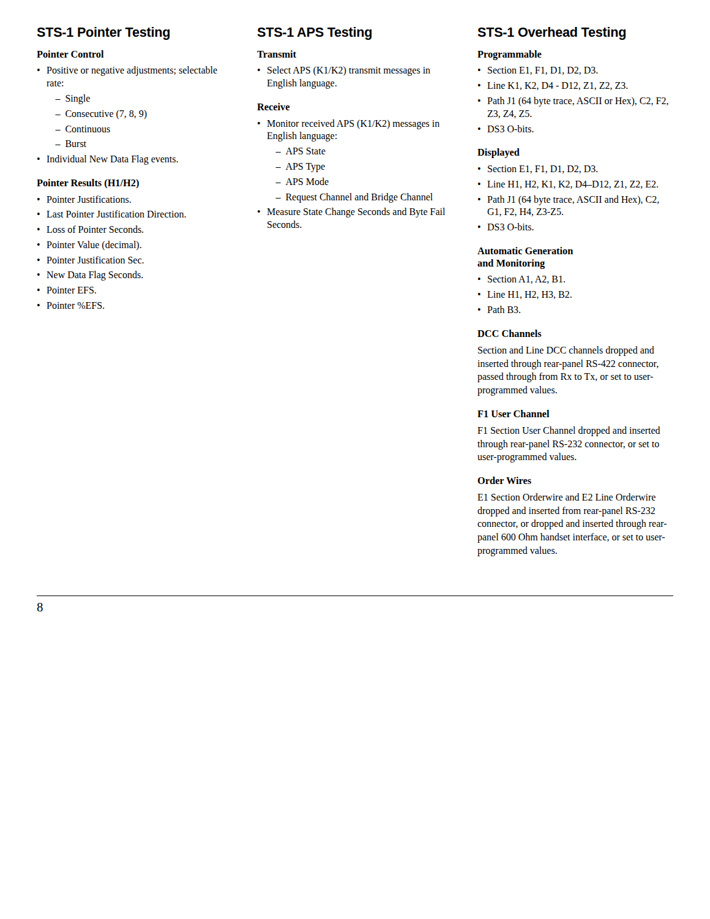STS-1 Pointer Testing
Pointer Control
Positive or negative adjustments; selectable rate:
Single
Consecutive (7, 8, 9)
Continuous
Burst
Individual New Data Flag events.
Pointer Results (H1/H2)
Pointer Justifications.
Last Pointer Justification Direction.
Loss of Pointer Seconds.
Pointer Value (decimal).
Pointer Justification Sec.
New Data Flag Seconds.
Pointer EFS.
Pointer %EFS.
STS-1 APS Testing
Transmit
Select APS (K1/K2) transmit messages in English language.
Receive
Monitor received APS (K1/K2) messages in English language:
APS State
APS Type
APS Mode
Request Channel and Bridge Channel
Measure State Change Seconds and Byte Fail Seconds.
STS-1 Overhead Testing
Programmable
Section E1, F1, D1, D2, D3.
Line K1, K2, D4 - D12, Z1, Z2, Z3.
Path J1 (64 byte trace, ASCII or Hex), C2, F2, Z3, Z4, Z5.
DS3 O-bits.
Displayed
Section E1, F1, D1, D2, D3.
Line H1, H2, K1, K2, D4–D12, Z1, Z2, E2.
Path J1 (64 byte trace, ASCII and Hex), C2, G1, F2, H4, Z3-Z5.
DS3 O-bits.
Automatic Generation
and Monitoring
Section A1, A2, B1.
Line H1, H2, H3, B2.
Path B3.
DCC Channels
Section and Line DCC channels dropped and inserted through rear-panel RS-422 connector, passed through from Rx to Tx, or set to user-programmed values.
F1 User Channel
F1 Section User Channel dropped and inserted through rear-panel RS-232 connector, or set to user-programmed values.
Order Wires
E1 Section Orderwire and E2 Line Orderwire dropped and inserted from rear-panel RS-232 connector, or dropped and inserted through rear-panel 600 Ohm handset interface, or set to user-programmed values.
8